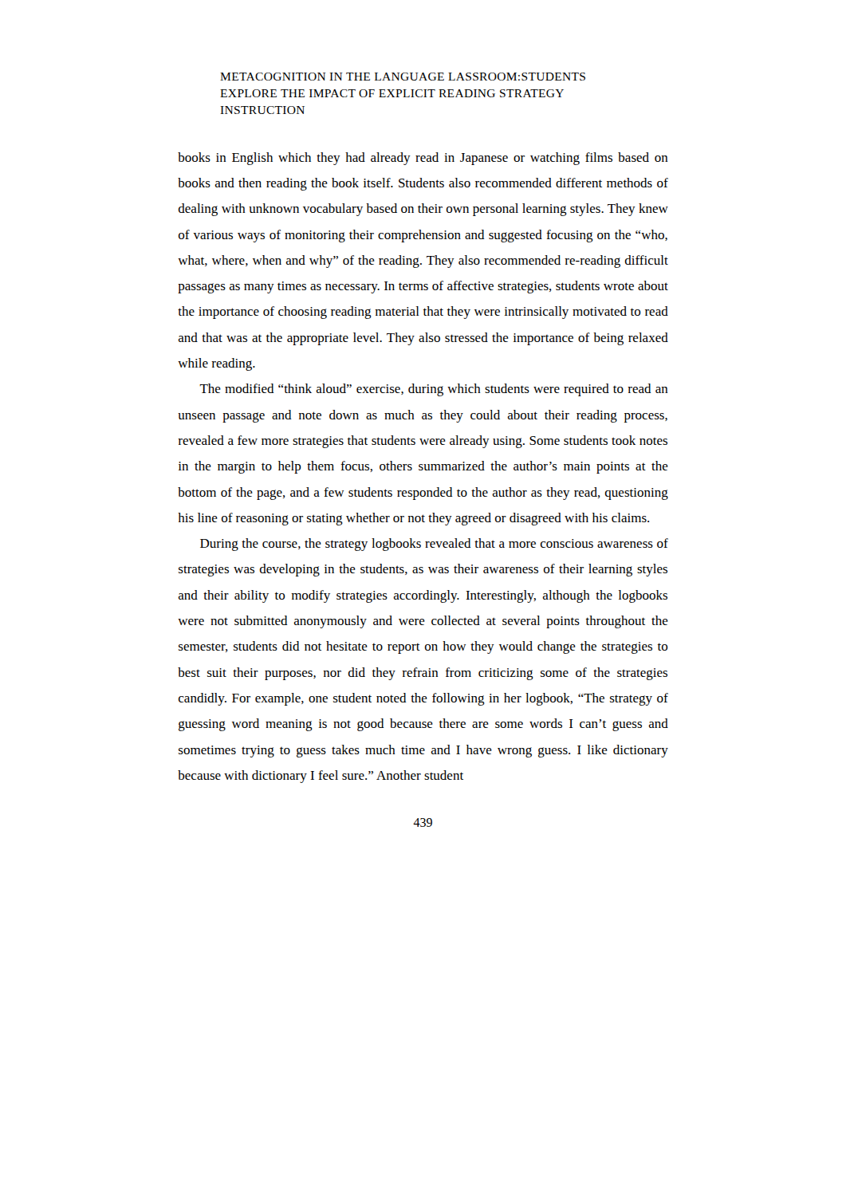Metacognition in the Language Lassroom:Students
Explore the Impact of Explicit Reading Strategy
Instruction
books in English which they had already read in Japanese or watching films based on books and then reading the book itself. Students also recommended different methods of dealing with unknown vocabulary based on their own personal learning styles. They knew of various ways of monitoring their comprehension and suggested focusing on the “who, what, where, when and why” of the reading. They also recommended re-reading difficult passages as many times as necessary. In terms of affective strategies, students wrote about the importance of choosing reading material that they were intrinsically motivated to read and that was at the appropriate level. They also stressed the importance of being relaxed while reading.
The modified “think aloud” exercise, during which students were required to read an unseen passage and note down as much as they could about their reading process, revealed a few more strategies that students were already using. Some students took notes in the margin to help them focus, others summarized the author’s main points at the bottom of the page, and a few students responded to the author as they read, questioning his line of reasoning or stating whether or not they agreed or disagreed with his claims.
During the course, the strategy logbooks revealed that a more conscious awareness of strategies was developing in the students, as was their awareness of their learning styles and their ability to modify strategies accordingly. Interestingly, although the logbooks were not submitted anonymously and were collected at several points throughout the semester, students did not hesitate to report on how they would change the strategies to best suit their purposes, nor did they refrain from criticizing some of the strategies candidly. For example, one student noted the following in her logbook, “The strategy of guessing word meaning is not good because there are some words I can’t guess and sometimes trying to guess takes much time and I have wrong guess. I like dictionary because with dictionary I feel sure.” Another student
439